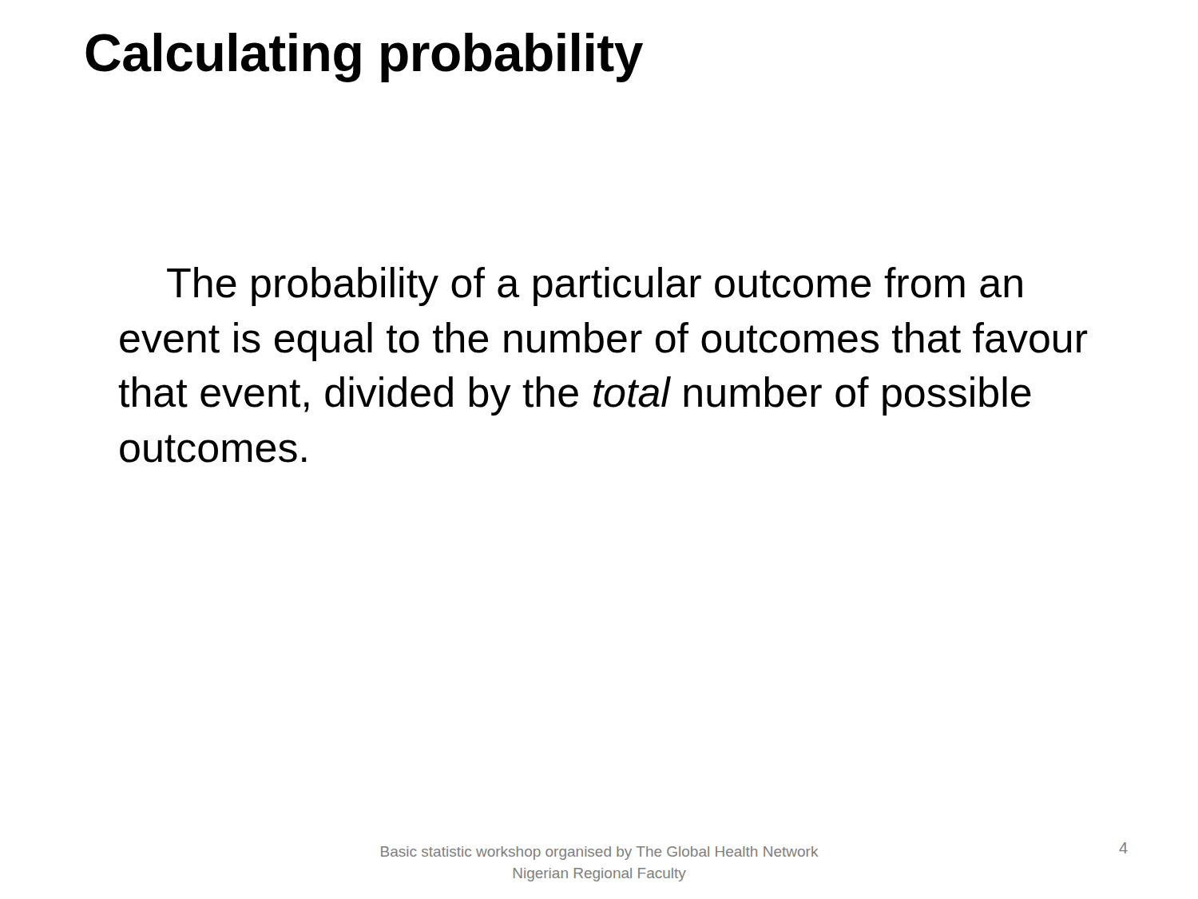Calculating probability
The probability of a particular outcome from an event is equal to the number of outcomes that favour that event, divided by the total number of possible outcomes.
Basic statistic workshop organised by The Global Health Network Nigerian Regional Faculty
4